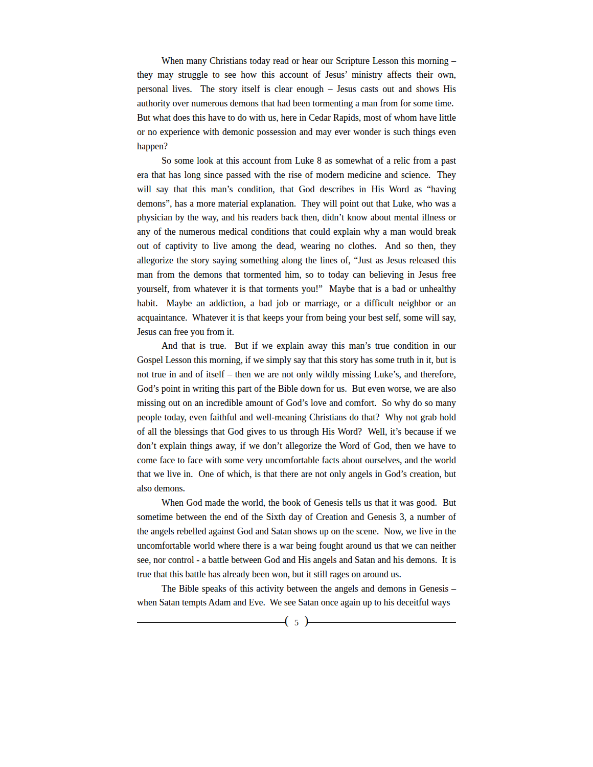When many Christians today read or hear our Scripture Lesson this morning – they may struggle to see how this account of Jesus’ ministry affects their own, personal lives. The story itself is clear enough – Jesus casts out and shows His authority over numerous demons that had been tormenting a man from for some time. But what does this have to do with us, here in Cedar Rapids, most of whom have little or no experience with demonic possession and may ever wonder is such things even happen?
So some look at this account from Luke 8 as somewhat of a relic from a past era that has long since passed with the rise of modern medicine and science. They will say that this man’s condition, that God describes in His Word as “having demons”, has a more material explanation. They will point out that Luke, who was a physician by the way, and his readers back then, didn’t know about mental illness or any of the numerous medical conditions that could explain why a man would break out of captivity to live among the dead, wearing no clothes. And so then, they allegorize the story saying something along the lines of, “Just as Jesus released this man from the demons that tormented him, so to today can believing in Jesus free yourself, from whatever it is that torments you!” Maybe that is a bad or unhealthy habit. Maybe an addiction, a bad job or marriage, or a difficult neighbor or an acquaintance. Whatever it is that keeps your from being your best self, some will say, Jesus can free you from it.
And that is true. But if we explain away this man’s true condition in our Gospel Lesson this morning, if we simply say that this story has some truth in it, but is not true in and of itself – then we are not only wildly missing Luke’s, and therefore, God’s point in writing this part of the Bible down for us. But even worse, we are also missing out on an incredible amount of God’s love and comfort. So why do so many people today, even faithful and well-meaning Christians do that? Why not grab hold of all the blessings that God gives to us through His Word? Well, it’s because if we don’t explain things away, if we don’t allegorize the Word of God, then we have to come face to face with some very uncomfortable facts about ourselves, and the world that we live in. One of which, is that there are not only angels in God’s creation, but also demons.
When God made the world, the book of Genesis tells us that it was good. But sometime between the end of the Sixth day of Creation and Genesis 3, a number of the angels rebelled against God and Satan shows up on the scene. Now, we live in the uncomfortable world where there is a war being fought around us that we can neither see, nor control - a battle between God and His angels and Satan and his demons. It is true that this battle has already been won, but it still rages on around us.
The Bible speaks of this activity between the angels and demons in Genesis – when Satan tempts Adam and Eve. We see Satan once again up to his deceitful ways
5